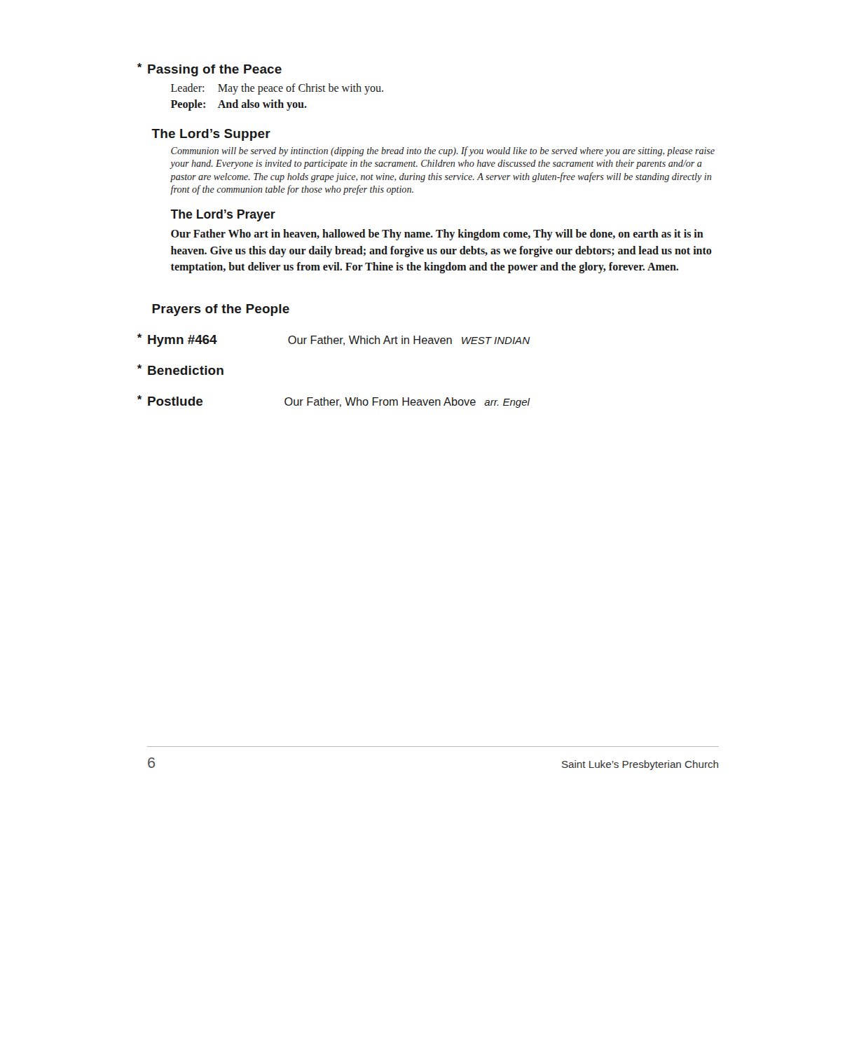*
Passing of the Peace
Leader: May the peace of Christ be with you.
People: And also with you.
The Lord’s Supper
Communion will be served by intinction (dipping the bread into the cup). If you would like to be served where you are sitting, please raise your hand. Everyone is invited to participate in the sacrament. Children who have discussed the sacrament with their parents and/or a pastor are welcome. The cup holds grape juice, not wine, during this service. A server with gluten-free wafers will be standing directly in front of the communion table for those who prefer this option.
The Lord’s Prayer
Our Father Who art in heaven, hallowed be Thy name. Thy kingdom come, Thy will be done, on earth as it is in heaven. Give us this day our daily bread; and forgive us our debts, as we forgive our debtors; and lead us not into temptation, but deliver us from evil. For Thine is the kingdom and the power and the glory, forever. Amen.
Prayers of the People
*
Hymn #464 Our Father, Which Art in Heaven WEST INDIAN
*
Benediction
*
Postlude Our Father, Who From Heaven Above arr. Engel
6 Saint Luke’s Presbyterian Church